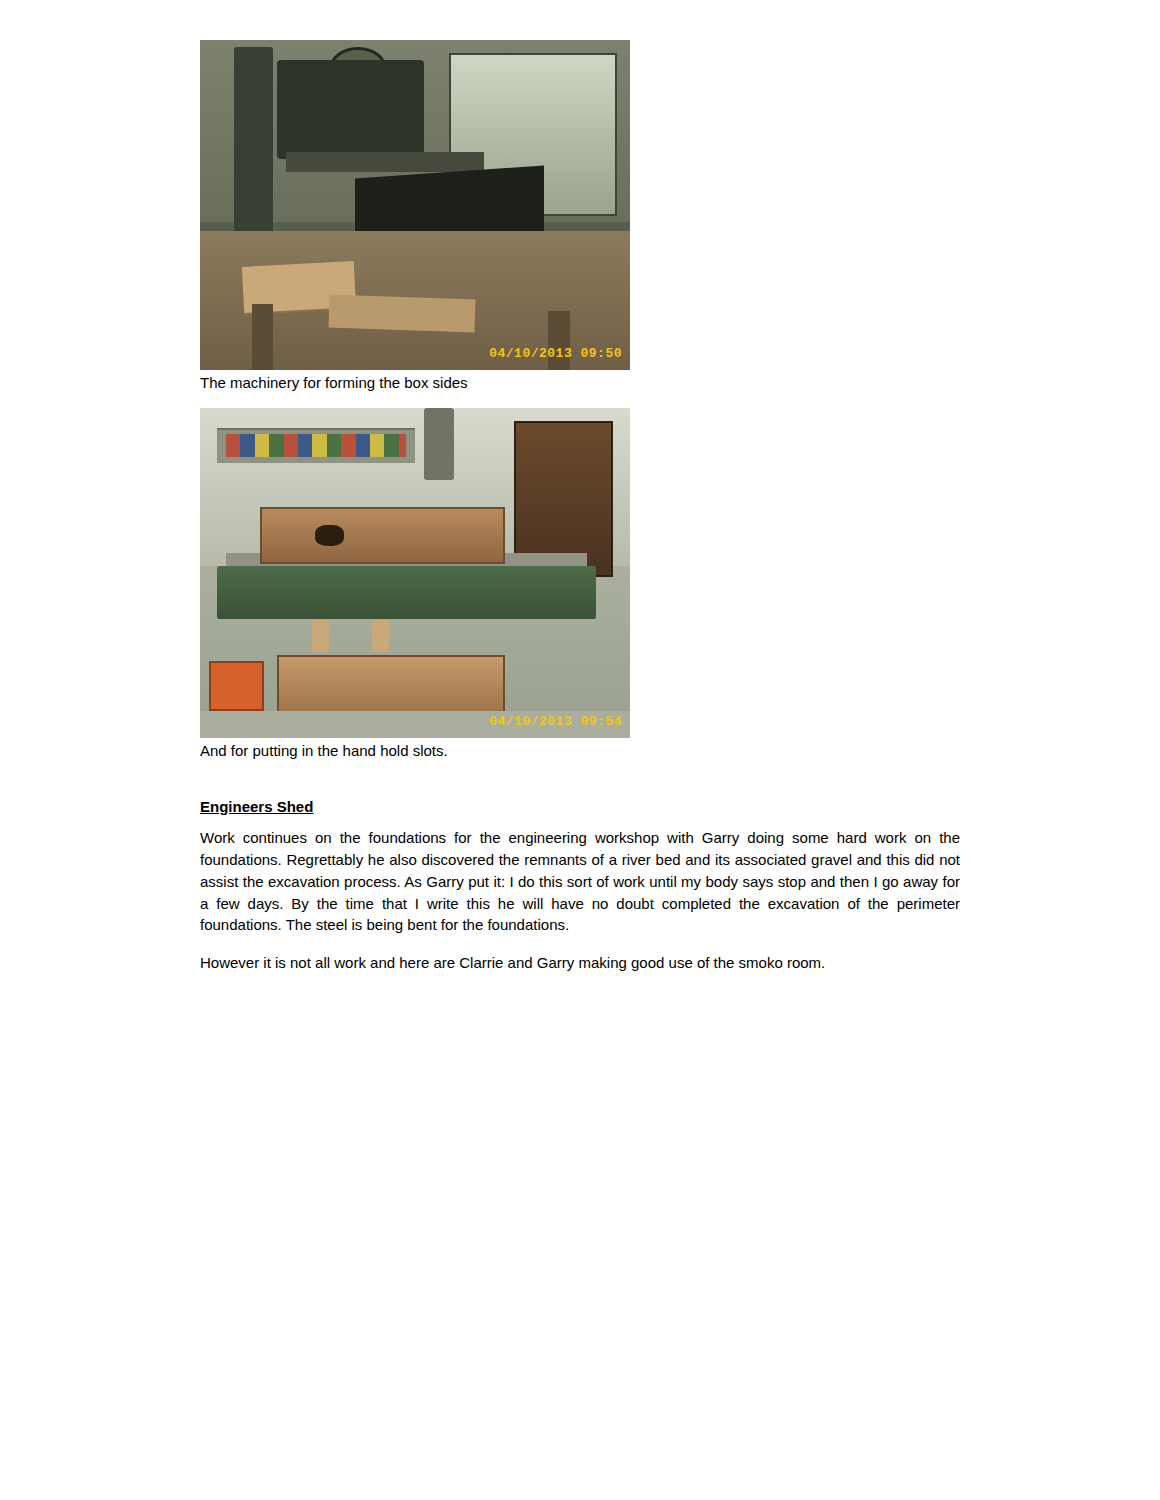04/10/2013 09:50
The machinery for forming the box sides
04/10/2013 09:54
And for putting in the hand hold slots.
Engineers Shed
Work continues on the foundations for the engineering workshop with Garry doing some hard work on the foundations. Regrettably he also discovered the remnants of a river bed and its associated gravel and this did not assist the excavation process. As Garry put it: I do this sort of work until my body says stop and then I go away for a few days. By the time that I write this he will have no doubt completed the excavation of the perimeter foundations. The steel is being bent for the foundations.
However it is not all work and here are Clarrie and Garry making good use of the smoko room.